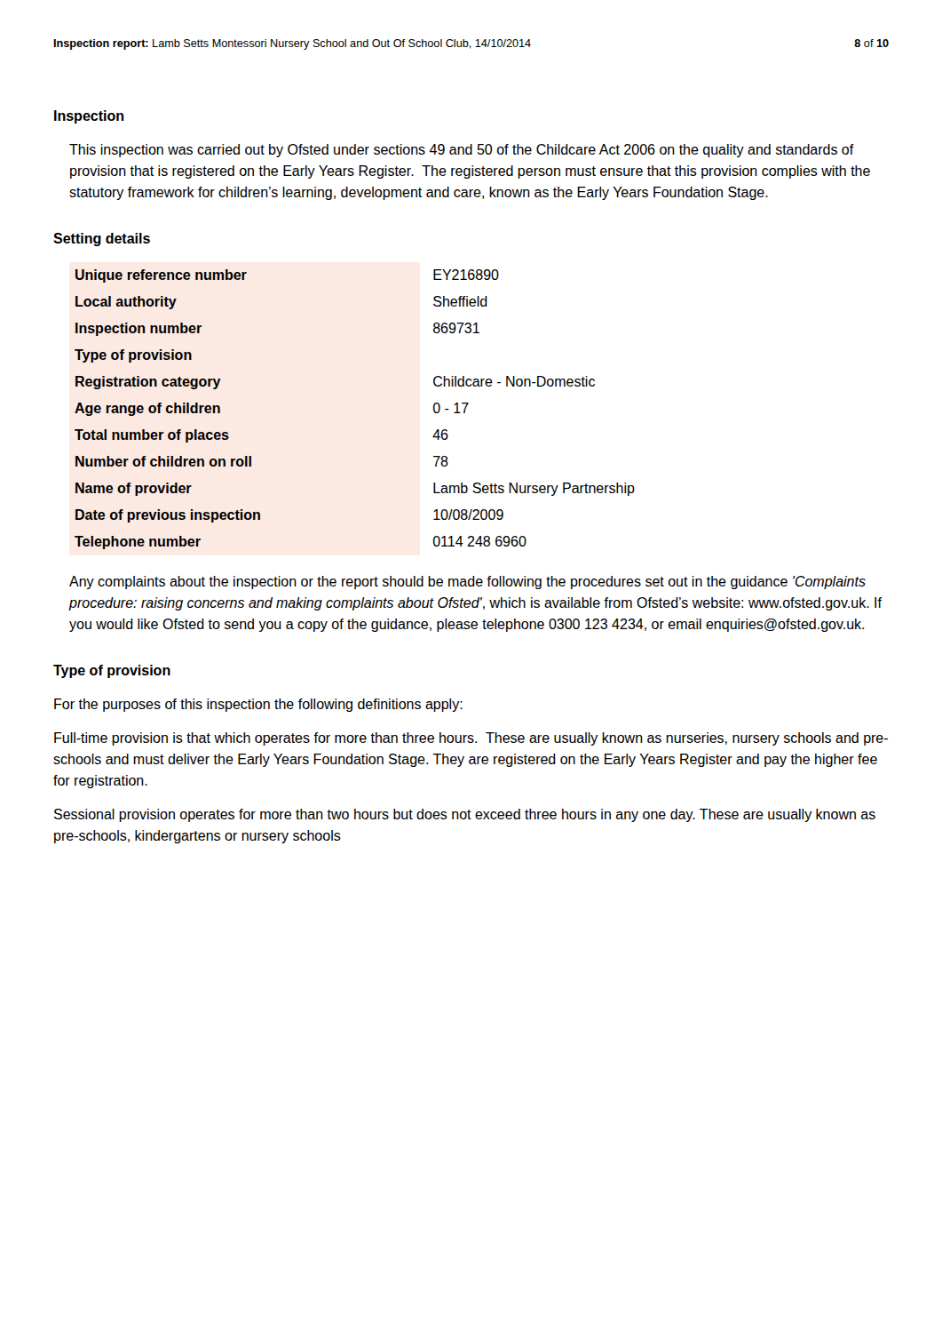Inspection report: Lamb Setts Montessori Nursery School and Out Of School Club, 14/10/2014 8 of 10
Inspection
This inspection was carried out by Ofsted under sections 49 and 50 of the Childcare Act 2006 on the quality and standards of provision that is registered on the Early Years Register. The registered person must ensure that this provision complies with the statutory framework for children’s learning, development and care, known as the Early Years Foundation Stage.
Setting details
| Unique reference number | EY216890 |
| Local authority | Sheffield |
| Inspection number | 869731 |
| Type of provision | |
| Registration category | Childcare - Non-Domestic |
| Age range of children | 0 - 17 |
| Total number of places | 46 |
| Number of children on roll | 78 |
| Name of provider | Lamb Setts Nursery Partnership |
| Date of previous inspection | 10/08/2009 |
| Telephone number | 0114 248 6960 |
Any complaints about the inspection or the report should be made following the procedures set out in the guidance 'Complaints procedure: raising concerns and making complaints about Ofsted', which is available from Ofsted’s website: www.ofsted.gov.uk. If you would like Ofsted to send you a copy of the guidance, please telephone 0300 123 4234, or email enquiries@ofsted.gov.uk.
Type of provision
For the purposes of this inspection the following definitions apply:
Full-time provision is that which operates for more than three hours. These are usually known as nurseries, nursery schools and pre-schools and must deliver the Early Years Foundation Stage. They are registered on the Early Years Register and pay the higher fee for registration.
Sessional provision operates for more than two hours but does not exceed three hours in any one day. These are usually known as pre-schools, kindergartens or nursery schools